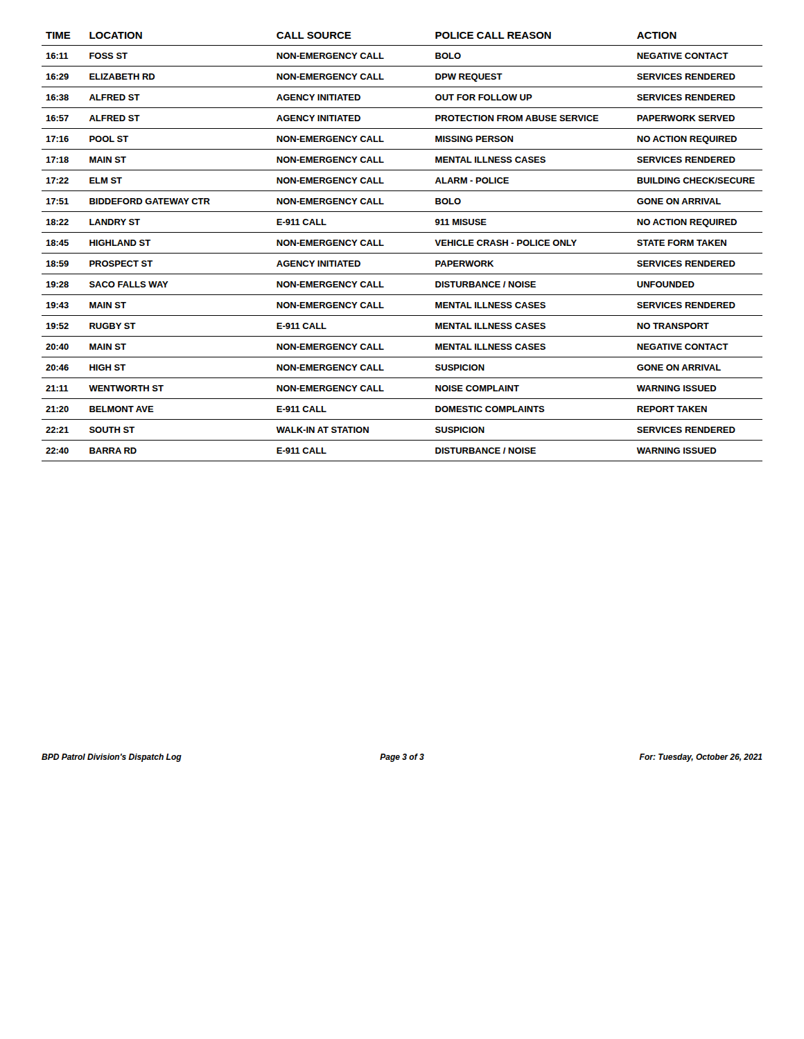| TIME | LOCATION | CALL SOURCE | POLICE CALL REASON | ACTION |
| --- | --- | --- | --- | --- |
| 16:11 | FOSS ST | NON-EMERGENCY CALL | BOLO | NEGATIVE CONTACT |
| 16:29 | ELIZABETH RD | NON-EMERGENCY CALL | DPW REQUEST | SERVICES RENDERED |
| 16:38 | ALFRED ST | AGENCY INITIATED | OUT FOR FOLLOW UP | SERVICES RENDERED |
| 16:57 | ALFRED ST | AGENCY INITIATED | PROTECTION FROM ABUSE SERVICE | PAPERWORK SERVED |
| 17:16 | POOL ST | NON-EMERGENCY CALL | MISSING PERSON | NO ACTION REQUIRED |
| 17:18 | MAIN ST | NON-EMERGENCY CALL | MENTAL ILLNESS CASES | SERVICES RENDERED |
| 17:22 | ELM ST | NON-EMERGENCY CALL | ALARM - POLICE | BUILDING CHECK/SECURE |
| 17:51 | BIDDEFORD GATEWAY CTR | NON-EMERGENCY CALL | BOLO | GONE ON ARRIVAL |
| 18:22 | LANDRY ST | E-911 CALL | 911 MISUSE | NO ACTION REQUIRED |
| 18:45 | HIGHLAND ST | NON-EMERGENCY CALL | VEHICLE CRASH - POLICE ONLY | STATE FORM TAKEN |
| 18:59 | PROSPECT ST | AGENCY INITIATED | PAPERWORK | SERVICES RENDERED |
| 19:28 | SACO FALLS WAY | NON-EMERGENCY CALL | DISTURBANCE / NOISE | UNFOUNDED |
| 19:43 | MAIN ST | NON-EMERGENCY CALL | MENTAL ILLNESS CASES | SERVICES RENDERED |
| 19:52 | RUGBY ST | E-911 CALL | MENTAL ILLNESS CASES | NO TRANSPORT |
| 20:40 | MAIN ST | NON-EMERGENCY CALL | MENTAL ILLNESS CASES | NEGATIVE CONTACT |
| 20:46 | HIGH ST | NON-EMERGENCY CALL | SUSPICION | GONE ON ARRIVAL |
| 21:11 | WENTWORTH ST | NON-EMERGENCY CALL | NOISE COMPLAINT | WARNING ISSUED |
| 21:20 | BELMONT AVE | E-911 CALL | DOMESTIC COMPLAINTS | REPORT TAKEN |
| 22:21 | SOUTH ST | WALK-IN AT STATION | SUSPICION | SERVICES RENDERED |
| 22:40 | BARRA RD | E-911 CALL | DISTURBANCE / NOISE | WARNING ISSUED |
BPD Patrol Division's Dispatch Log
Page 3 of 3
For: Tuesday, October 26, 2021